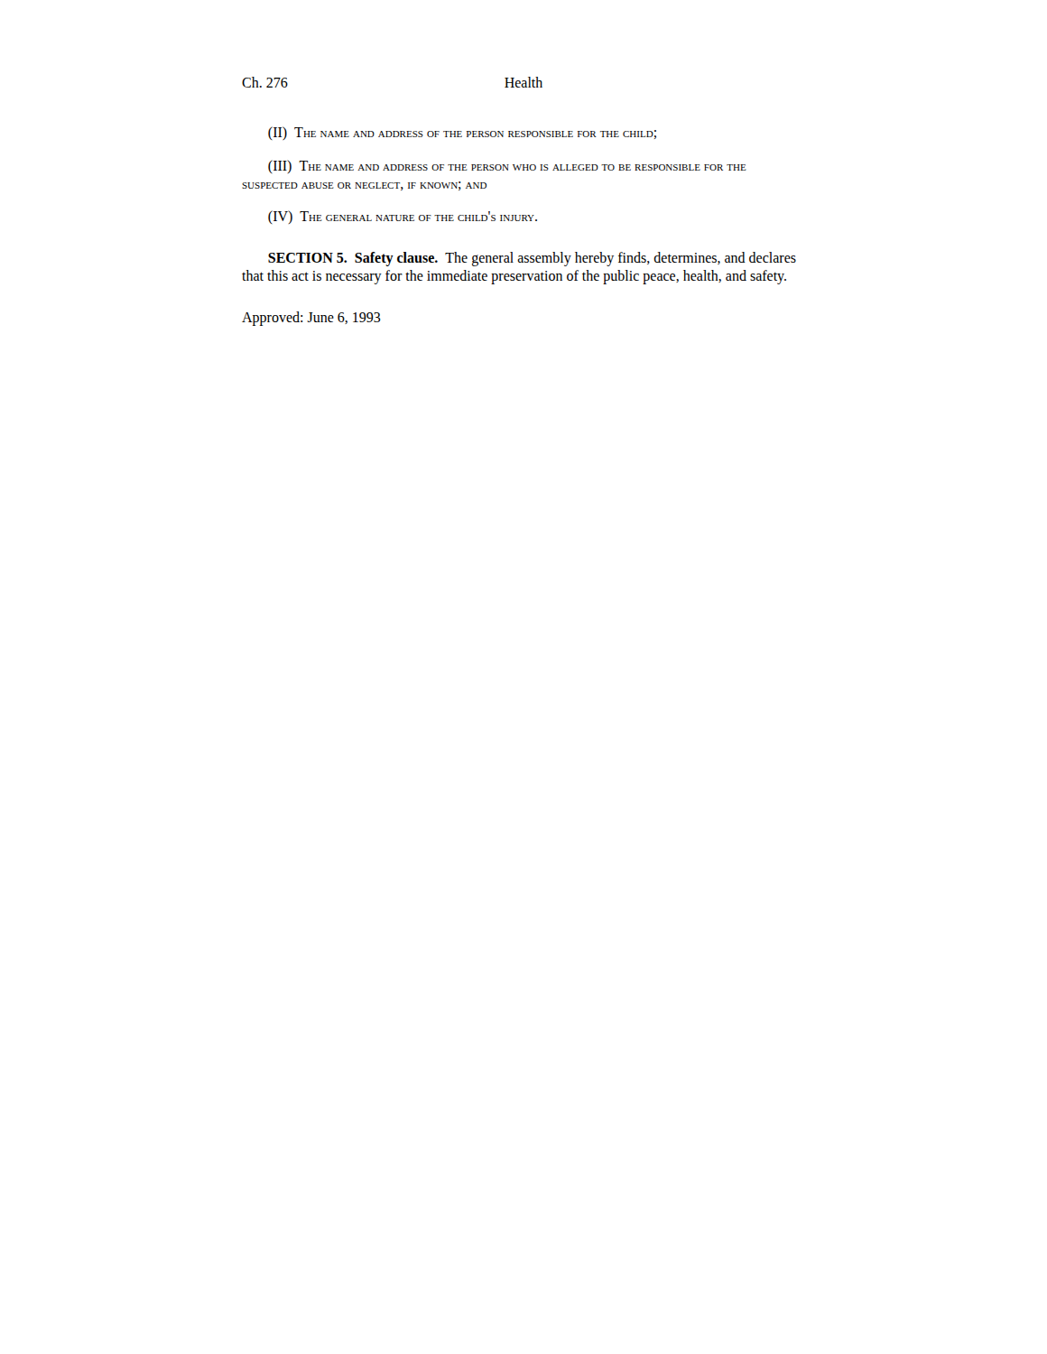Ch. 276
Health
(II) The name and address of the person responsible for the child;
(III) The name and address of the person who is alleged to be responsible for the suspected abuse or neglect, if known; and
(IV) The general nature of the child's injury.
SECTION 5. Safety clause. The general assembly hereby finds, determines, and declares that this act is necessary for the immediate preservation of the public peace, health, and safety.
Approved: June 6, 1993